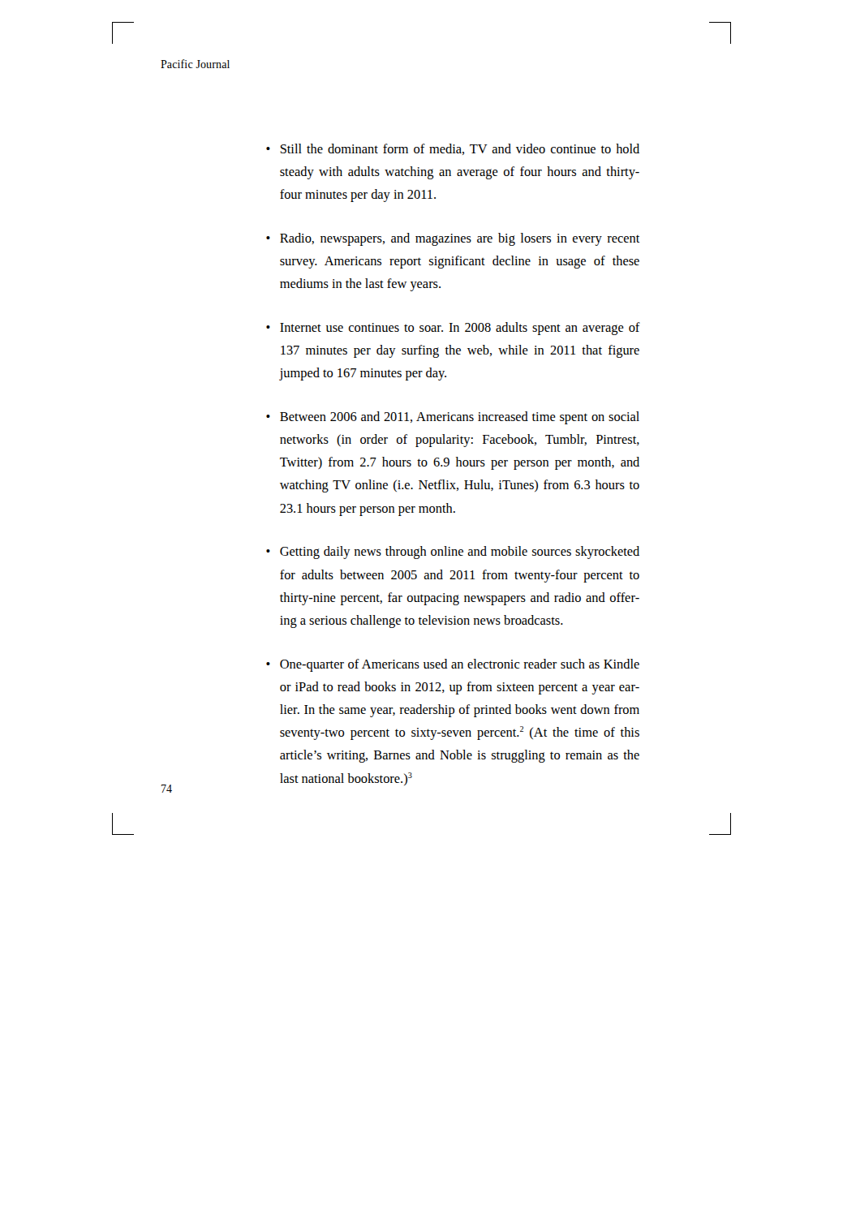Pacific Journal
Still the dominant form of media, TV and video continue to hold steady with adults watching an average of four hours and thirty-four minutes per day in 2011.
Radio, newspapers, and magazines are big losers in every recent survey. Americans report significant decline in usage of these mediums in the last few years.
Internet use continues to soar. In 2008 adults spent an average of 137 minutes per day surfing the web, while in 2011 that figure jumped to 167 minutes per day.
Between 2006 and 2011, Americans increased time spent on social networks (in order of popularity: Facebook, Tumblr, Pintrest, Twitter) from 2.7 hours to 6.9 hours per person per month, and watching TV online (i.e. Netflix, Hulu, iTunes) from 6.3 hours to 23.1 hours per person per month.
Getting daily news through online and mobile sources skyrocketed for adults between 2005 and 2011 from twenty-four percent to thirty-nine percent, far outpacing newspapers and radio and offering a serious challenge to television news broadcasts.
One-quarter of Americans used an electronic reader such as Kindle or iPad to read books in 2012, up from sixteen percent a year earlier. In the same year, readership of printed books went down from seventy-two percent to sixty-seven percent.2 (At the time of this article’s writing, Barnes and Noble is struggling to remain as the last national bookstore.)3
74